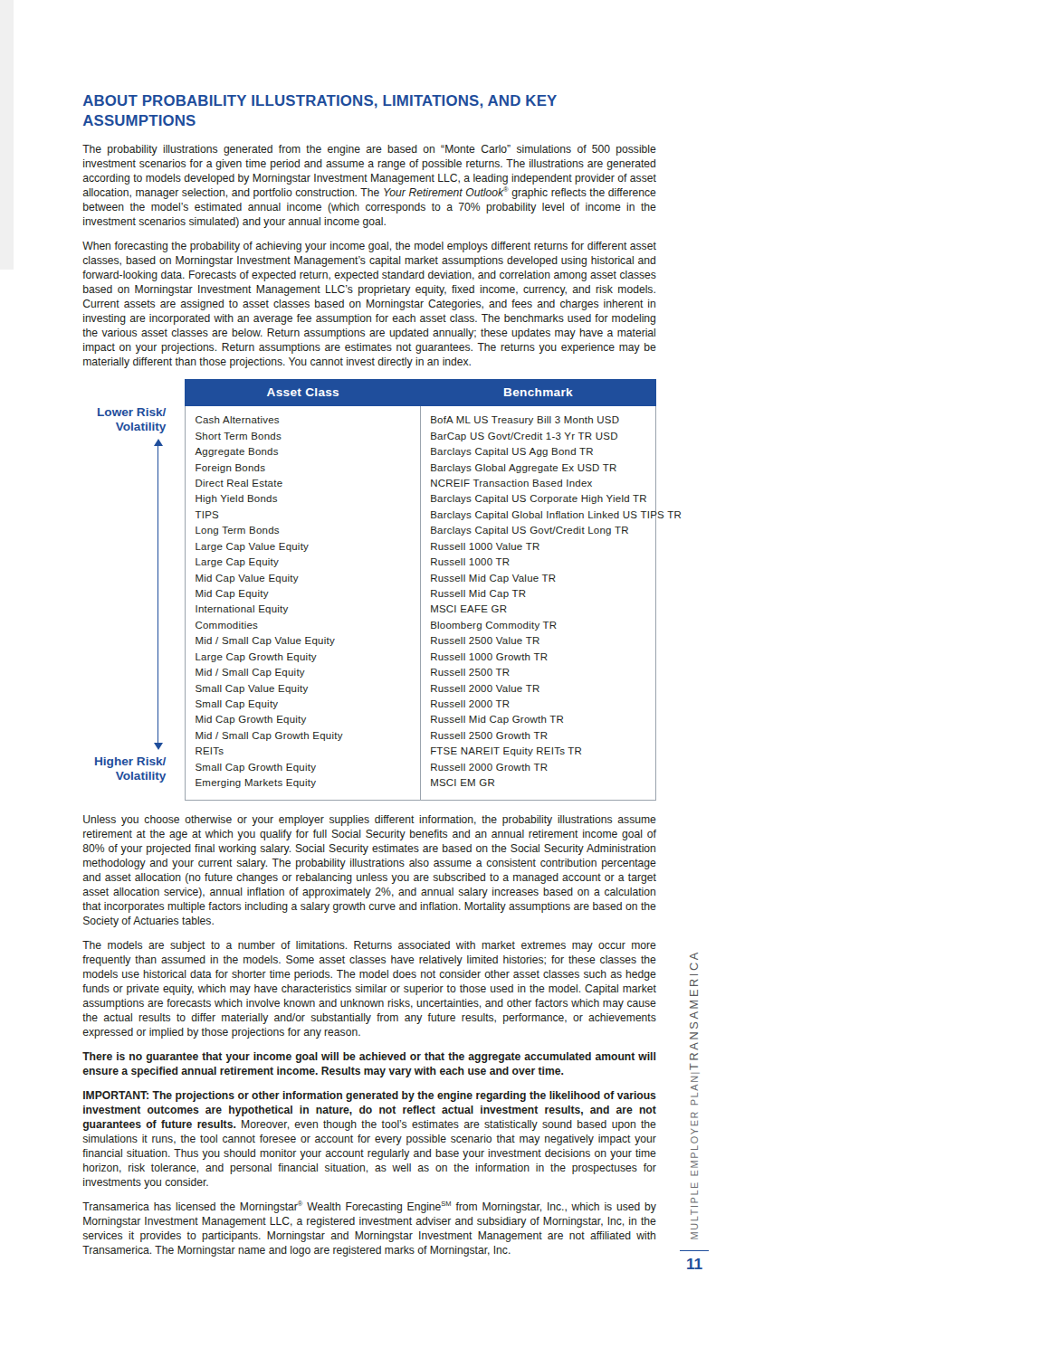About Probability Illustrations, Limitations, and Key Assumptions
The probability illustrations generated from the engine are based on “Monte Carlo” simulations of 500 possible investment scenarios for a given time period and assume a range of possible returns. The illustrations are generated according to models developed by Morningstar Investment Management LLC, a leading independent provider of asset allocation, manager selection, and portfolio construction. The Your Retirement Outlook® graphic reflects the difference between the model’s estimated annual income (which corresponds to a 70% probability level of income in the investment scenarios simulated) and your annual income goal.
When forecasting the probability of achieving your income goal, the model employs different returns for different asset classes, based on Morningstar Investment Management’s capital market assumptions developed using historical and forward-looking data. Forecasts of expected return, expected standard deviation, and correlation among asset classes based on Morningstar Investment Management LLC’s proprietary equity, fixed income, currency, and risk models. Current assets are assigned to asset classes based on Morningstar Categories, and fees and charges inherent in investing are incorporated with an average fee assumption for each asset class. The benchmarks used for modeling the various asset classes are below. Return assumptions are updated annually; these updates may have a material impact on your projections. Return assumptions are estimates not guarantees. The returns you experience may be materially different than those projections. You cannot invest directly in an index.
Lower Risk/
Volatility
Higher Risk/
Volatility
| Asset Class | Benchmark |
| --- | --- |
| Cash Alternatives Short Term Bonds Aggregate Bonds Foreign Bonds Direct Real Estate High Yield Bonds TIPS Long Term Bonds Large Cap Value Equity Large Cap Equity Mid Cap Value Equity Mid Cap Equity International Equity Commodities Mid / Small Cap Value Equity Large Cap Growth Equity Mid / Small Cap Equity Small Cap Value Equity Small Cap Equity Mid Cap Growth Equity Mid / Small Cap Growth Equity REITs Small Cap Growth Equity Emerging Markets Equity | BofA ML US Treasury Bill 3 Month USD BarCap US Govt/Credit 1-3 Yr TR USD Barclays Capital US Agg Bond TR Barclays Global Aggregate Ex USD TR NCREIF Transaction Based Index Barclays Capital US Corporate High Yield TR Barclays Capital Global Inflation Linked US TIPS TR Barclays Capital US Govt/Credit Long TR Russell 1000 Value TR Russell 1000 TR Russell Mid Cap Value TR Russell Mid Cap TR MSCI EAFE GR Bloomberg Commodity TR Russell 2500 Value TR Russell 1000 Growth TR Russell 2500 TR Russell 2000 Value TR Russell 2000 TR Russell Mid Cap Growth TR Russell 2500 Growth TR FTSE NAREIT Equity REITs TR Russell 2000 Growth TR MSCI EM GR |
Unless you choose otherwise or your employer supplies different information, the probability illustrations assume retirement at the age at which you qualify for full Social Security benefits and an annual retirement income goal of 80% of your projected final working salary. Social Security estimates are based on the Social Security Administration methodology and your current salary. The probability illustrations also assume a consistent contribution percentage and asset allocation (no future changes or rebalancing unless you are subscribed to a managed account or a target asset allocation service), annual inflation of approximately 2%, and annual salary increases based on a calculation that incorporates multiple factors including a salary growth curve and inflation. Mortality assumptions are based on the Society of Actuaries tables.
The models are subject to a number of limitations. Returns associated with market extremes may occur more frequently than assumed in the models. Some asset classes have relatively limited histories; for these classes the models use historical data for shorter time periods. The model does not consider other asset classes such as hedge funds or private equity, which may have characteristics similar or superior to those used in the model. Capital market assumptions are forecasts which involve known and unknown risks, uncertainties, and other factors which may cause the actual results to differ materially and/or substantially from any future results, performance, or achievements expressed or implied by those projections for any reason.
There is no guarantee that your income goal will be achieved or that the aggregate accumulated amount will ensure a specified annual retirement income. Results may vary with each use and over time.
IMPORTANT: The projections or other information generated by the engine regarding the likelihood of various investment outcomes are hypothetical in nature, do not reflect actual investment results, and are not guarantees of future results. Moreover, even though the tool’s estimates are statistically sound based upon the simulations it runs, the tool cannot foresee or account for every possible scenario that may negatively impact your financial situation. Thus you should monitor your account regularly and base your investment decisions on your time horizon, risk tolerance, and personal financial situation, as well as on the information in the prospectuses for investments you consider.
Transamerica has licensed the Morningstar® Wealth Forecasting EngineSM from Morningstar, Inc., which is used by Morningstar Investment Management LLC, a registered investment adviser and subsidiary of Morningstar, Inc, in the services it provides to participants. Morningstar and Morningstar Investment Management are not affiliated with Transamerica. The Morningstar name and logo are registered marks of Morningstar, Inc.
MULTIPLE EMPLOYER PLAN|TRANSAMERICA
11